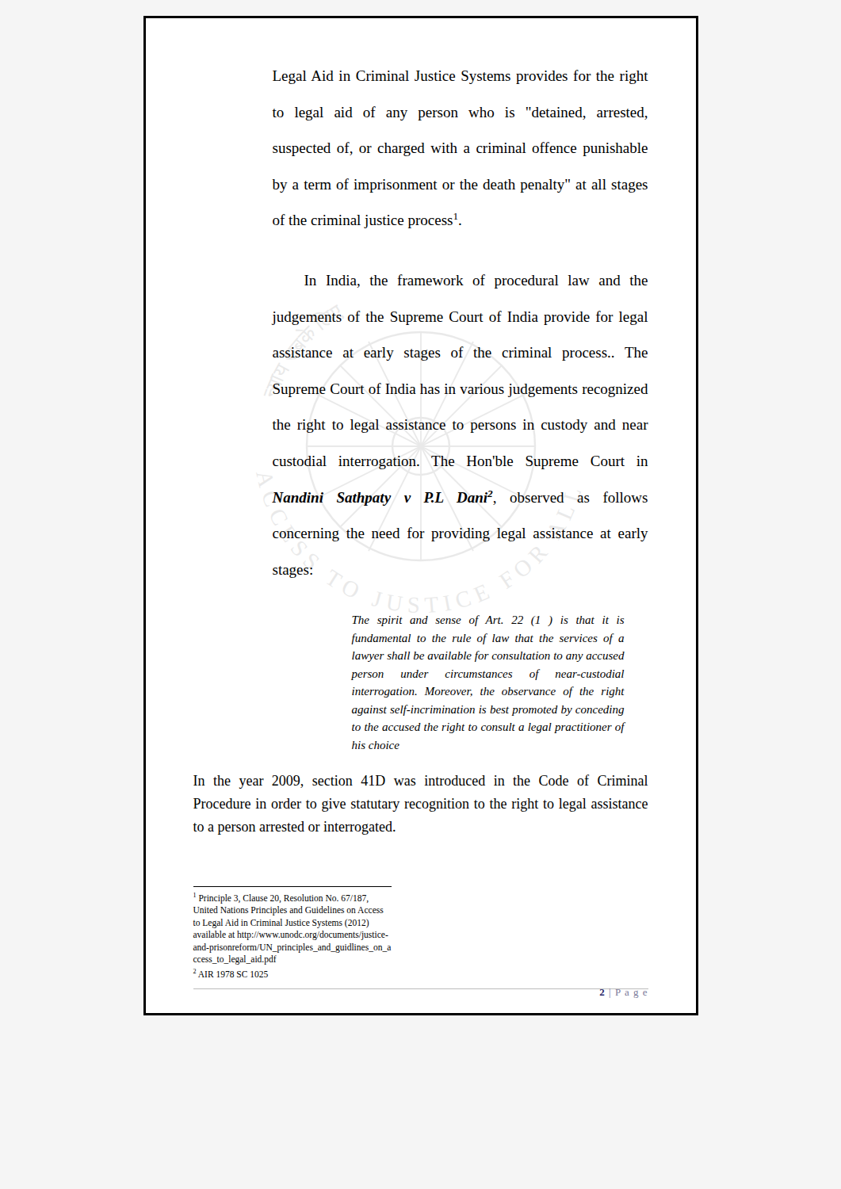न्याय सबके लिए ACCESS TO JUSTICE FOR ALL
Legal Aid in Criminal Justice Systems provides for the right to legal aid of any person who is "detained, arrested, suspected of, or charged with a criminal offence punishable by a term of imprisonment or the death penalty" at all stages of the criminal justice process1.
In India, the framework of procedural law and the judgements of the Supreme Court of India provide for legal assistance at early stages of the criminal process.. The Supreme Court of India has in various judgements recognized the right to legal assistance to persons in custody and near custodial interrogation. The Hon'ble Supreme Court in Nandini Sathpaty v P.L Dani2, observed as follows concerning the need for providing legal assistance at early stages:
The spirit and sense of Art. 22 (1 ) is that it is fundamental to the rule of law that the services of a lawyer shall be available for consultation to any accused person under circumstances of near-custodial interrogation. Moreover, the observance of the right against self-incrimination is best promoted by conceding to the accused the right to consult a legal practitioner of his choice
In the year 2009, section 41D was introduced in the Code of Criminal Procedure in order to give statutary recognition to the right to legal assistance to a person arrested or interrogated.
1 Principle 3, Clause 20, Resolution No. 67/187, United Nations Principles and Guidelines on Access to Legal Aid in Criminal Justice Systems (2012) available at http://www.unodc.org/documents/justice-and-prisonreform/UN_principles_and_guidlines_on_access_to_legal_aid.pdf
2 AIR 1978 SC 1025
2 | P a g e